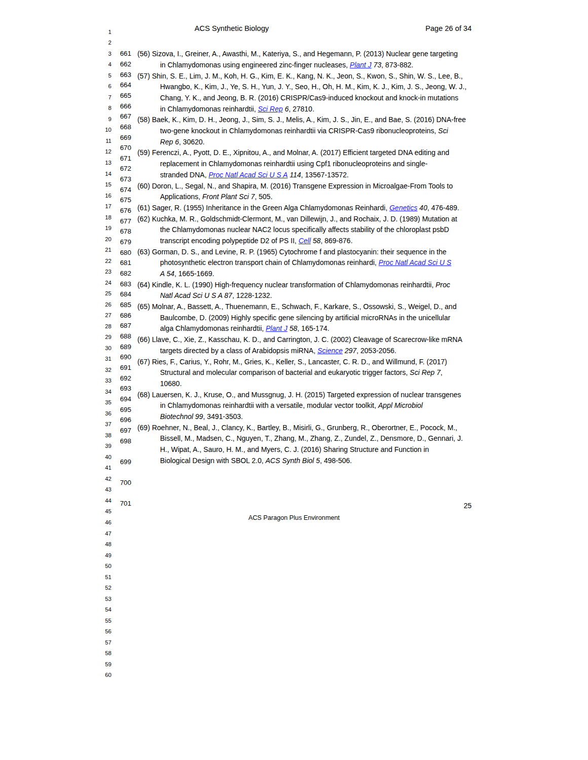1
2
3
4
5
6
7
8
9
10
11
12
13
14
15
16
17
18
19
20
21
22
23
24
25
26
27
28
29
30
31
32
33
34
35
36
37
38
39
40
41
42
43
44
45
46
47
48
49
50
51
52
53
54
55
56
57
58
59
60
ACS Synthetic Biology Page 26 of 34
661
662
663
664
665
666
667
668
669
670
671
672
673
674
675
676
677
678
679
680
681
682
683
684
685
686
687
688
689
690
691
692
693
694
695
696
697
698
699
700
701
(56) Sizova, I., Greiner, A., Awasthi, M., Kateriya, S., and Hegemann, P. (2013) Nuclear gene targeting
in Chlamydomonas using engineered zinc-finger nucleases, Plant J 73, 873-882.
(57) Shin, S. E., Lim, J. M., Koh, H. G., Kim, E. K., Kang, N. K., Jeon, S., Kwon, S., Shin, W. S., Lee, B.,
Hwangbo, K., Kim, J., Ye, S. H., Yun, J. Y., Seo, H., Oh, H. M., Kim, K. J., Kim, J. S., Jeong, W. J.,
Chang, Y. K., and Jeong, B. R. (2016) CRISPR/Cas9-induced knockout and knock-in mutations
in Chlamydomonas reinhardtii, Sci Rep 6, 27810.
(58) Baek, K., Kim, D. H., Jeong, J., Sim, S. J., Melis, A., Kim, J. S., Jin, E., and Bae, S. (2016) DNA-free
two-gene knockout in Chlamydomonas reinhardtii via CRISPR-Cas9 ribonucleoproteins, Sci
Rep 6, 30620.
(59) Ferenczi, A., Pyott, D. E., Xipnitou, A., and Molnar, A. (2017) Efficient targeted DNA editing and
replacement in Chlamydomonas reinhardtii using Cpf1 ribonucleoproteins and single-
stranded DNA, Proc Natl Acad Sci U S A 114, 13567-13572.
(60) Doron, L., Segal, N., and Shapira, M. (2016) Transgene Expression in Microalgae-From Tools to
Applications, Front Plant Sci 7, 505.
(61) Sager, R. (1955) Inheritance in the Green Alga Chlamydomonas Reinhardi, Genetics 40, 476-489.
(62) Kuchka, M. R., Goldschmidt-Clermont, M., van Dillewijn, J., and Rochaix, J. D. (1989) Mutation at
the Chlamydomonas nuclear NAC2 locus specifically affects stability of the chloroplast psbD
transcript encoding polypeptide D2 of PS II, Cell 58, 869-876.
(63) Gorman, D. S., and Levine, R. P. (1965) Cytochrome f and plastocyanin: their sequence in the
photosynthetic electron transport chain of Chlamydomonas reinhardi, Proc Natl Acad Sci U S
A 54, 1665-1669.
(64) Kindle, K. L. (1990) High-frequency nuclear transformation of Chlamydomonas reinhardtii, Proc
Natl Acad Sci U S A 87, 1228-1232.
(65) Molnar, A., Bassett, A., Thuenemann, E., Schwach, F., Karkare, S., Ossowski, S., Weigel, D., and
Baulcombe, D. (2009) Highly specific gene silencing by artificial microRNAs in the unicellular
alga Chlamydomonas reinhardtii, Plant J 58, 165-174.
(66) Llave, C., Xie, Z., Kasschau, K. D., and Carrington, J. C. (2002) Cleavage of Scarecrow-like mRNA
targets directed by a class of Arabidopsis miRNA, Science 297, 2053-2056.
(67) Ries, F., Carius, Y., Rohr, M., Gries, K., Keller, S., Lancaster, C. R. D., and Willmund, F. (2017)
Structural and molecular comparison of bacterial and eukaryotic trigger factors, Sci Rep 7,
10680.
(68) Lauersen, K. J., Kruse, O., and Mussgnug, J. H. (2015) Targeted expression of nuclear transgenes
in Chlamydomonas reinhardtii with a versatile, modular vector toolkit, Appl Microbiol
Biotechnol 99, 3491-3503.
(69) Roehner, N., Beal, J., Clancy, K., Bartley, B., Misirli, G., Grunberg, R., Oberortner, E., Pocock, M.,
Bissell, M., Madsen, C., Nguyen, T., Zhang, M., Zhang, Z., Zundel, Z., Densmore, D., Gennari, J.
H., Wipat, A., Sauro, H. M., and Myers, C. J. (2016) Sharing Structure and Function in
Biological Design with SBOL 2.0, ACS Synth Biol 5, 498-506.
ACS Paragon Plus Environment
25